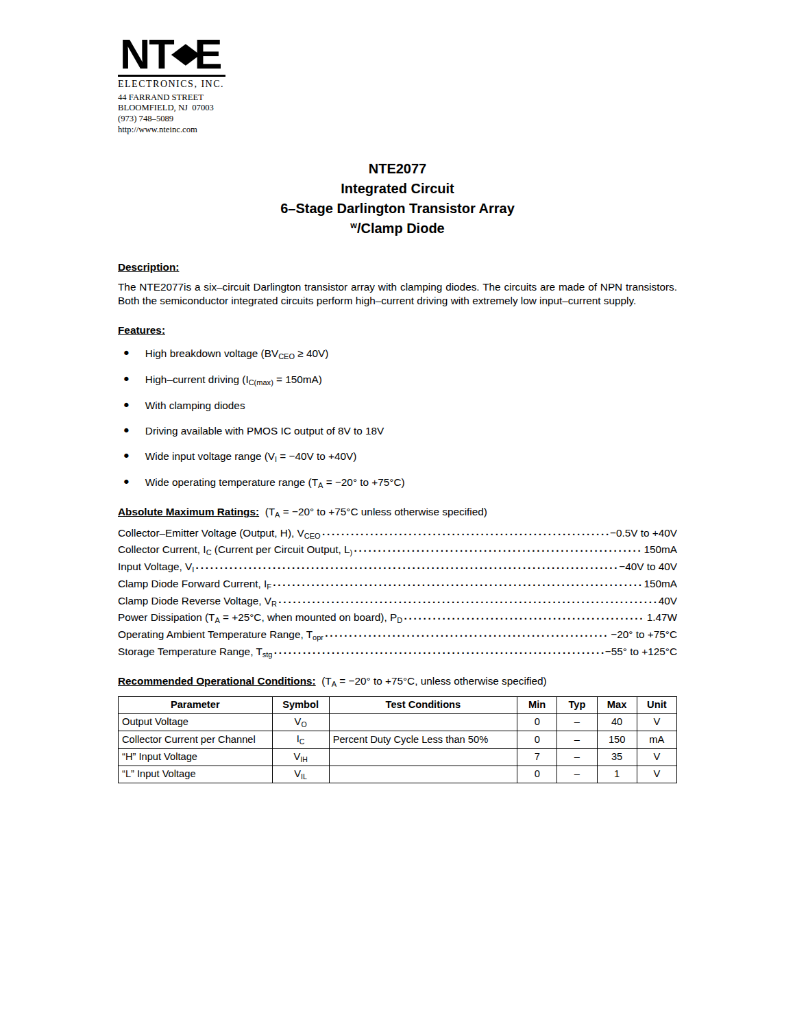NT E
ELECTRONICS, INC.
44 FARRAND STREET
BLOOMFIELD, NJ 07003
(973) 748–5089
http://www.nteinc.com
NTE2077
Integrated Circuit
6–Stage Darlington Transistor Array
w/Clamp Diode
Description:
The NTE2077is a six–circuit Darlington transistor array with clamping diodes. The circuits are made of NPN transistors. Both the semiconductor integrated circuits perform high–current driving with extremely low input–current supply.
Features:
High breakdown voltage (BVCEO ≥ 40V)
High–current driving (IC(max) = 150mA)
With clamping diodes
Driving available with PMOS IC output of 8V to 18V
Wide input voltage range (VI = −40V to +40V)
Wide operating temperature range (TA = −20° to +75°C)
Absolute Maximum Ratings:
(TA = −20° to +75°C unless otherwise specified)
Collector–Emitter Voltage (Output, H), VCEO ................................................................................................................... −0.5V to +40V
Collector Current, IC (Current per Circuit Output, L) ................................................................................................................... 150mA
Input Voltage, VI ................................................................................................................... −40V to 40V
Clamp Diode Forward Current, IF ................................................................................................................... 150mA
Clamp Diode Reverse Voltage, VR ................................................................................................................... 40V
Power Dissipation (TA = +25°C, when mounted on board), PD ................................................................................................................... 1.47W
Operating Ambient Temperature Range, Topr ................................................................................................................... −20° to +75°C
Storage Temperature Range, Tstg ................................................................................................................... −55° to +125°C
Recommended Operational Conditions:
(TA = −20° to +75°C, unless otherwise specified)
| Parameter | Symbol | Test Conditions | Min | Typ | Max | Unit |
| --- | --- | --- | --- | --- | --- | --- |
| Output Voltage | V O | | 0 | – | 40 | V |
| Collector Current per Channel | I C | Percent Duty Cycle Less than 50% | 0 | – | 150 | mA |
| “H” Input Voltage | V IH | | 7 | – | 35 | V |
| “L” Input Voltage | V IL | | 0 | – | 1 | V |